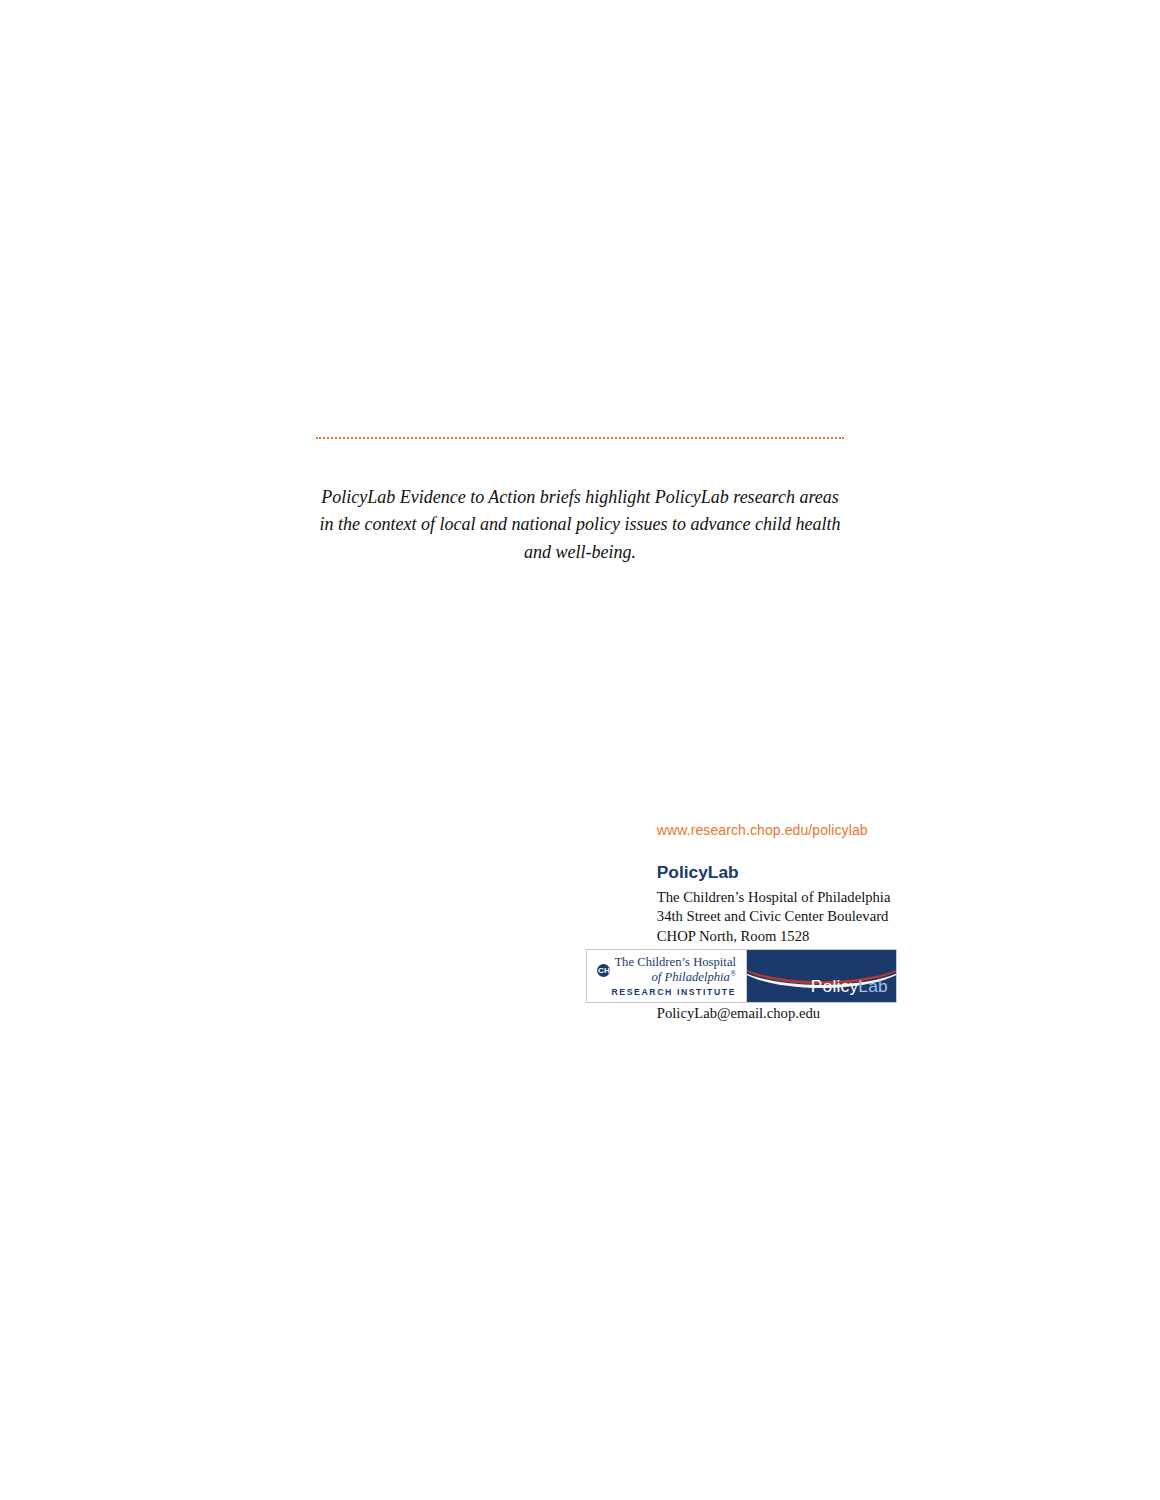PolicyLab Evidence to Action briefs highlight PolicyLab research areas in the context of local and national policy issues to advance child health and well-being.
www.research.chop.edu/policylab
PolicyLab
The Children’s Hospital of Philadelphia
34th Street and Civic Center Boulevard
CHOP North, Room 1528
Philadelphia, PA 19104
Phone: 267-426-5300
Fax: 267-426-0380
PolicyLab@email.chop.edu
CH The Children’s Hospital
of Philadelphia®
RESEARCH INSTITUTE
PolicyLab